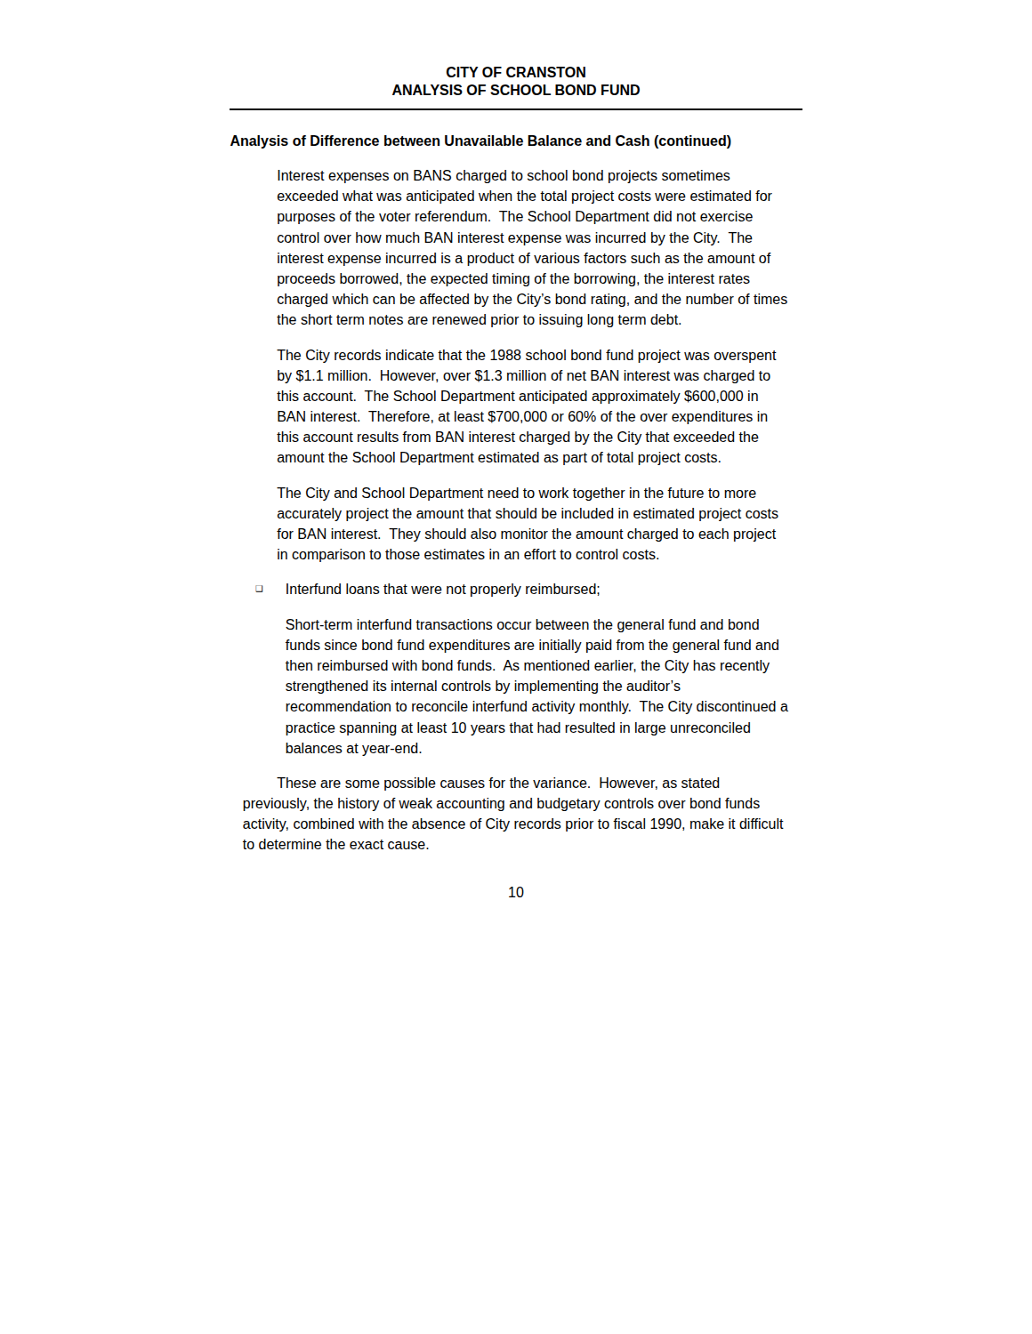CITY OF CRANSTON
ANALYSIS OF SCHOOL BOND FUND
Analysis of Difference between Unavailable Balance and Cash (continued)
Interest expenses on BANS charged to school bond projects sometimes exceeded what was anticipated when the total project costs were estimated for purposes of the voter referendum. The School Department did not exercise control over how much BAN interest expense was incurred by the City. The interest expense incurred is a product of various factors such as the amount of proceeds borrowed, the expected timing of the borrowing, the interest rates charged which can be affected by the City’s bond rating, and the number of times the short term notes are renewed prior to issuing long term debt.
The City records indicate that the 1988 school bond fund project was overspent by $1.1 million. However, over $1.3 million of net BAN interest was charged to this account. The School Department anticipated approximately $600,000 in BAN interest. Therefore, at least $700,000 or 60% of the over expenditures in this account results from BAN interest charged by the City that exceeded the amount the School Department estimated as part of total project costs.
The City and School Department need to work together in the future to more accurately project the amount that should be included in estimated project costs for BAN interest. They should also monitor the amount charged to each project in comparison to those estimates in an effort to control costs.
❑Interfund loans that were not properly reimbursed;
Short-term interfund transactions occur between the general fund and bond funds since bond fund expenditures are initially paid from the general fund and then reimbursed with bond funds. As mentioned earlier, the City has recently strengthened its internal controls by implementing the auditor’s recommendation to reconcile interfund activity monthly. The City discontinued a practice spanning at least 10 years that had resulted in large unreconciled balances at year-end.
These are some possible causes for the variance. However, as stated previously, the history of weak accounting and budgetary controls over bond funds activity, combined with the absence of City records prior to fiscal 1990, make it difficult to determine the exact cause.
10